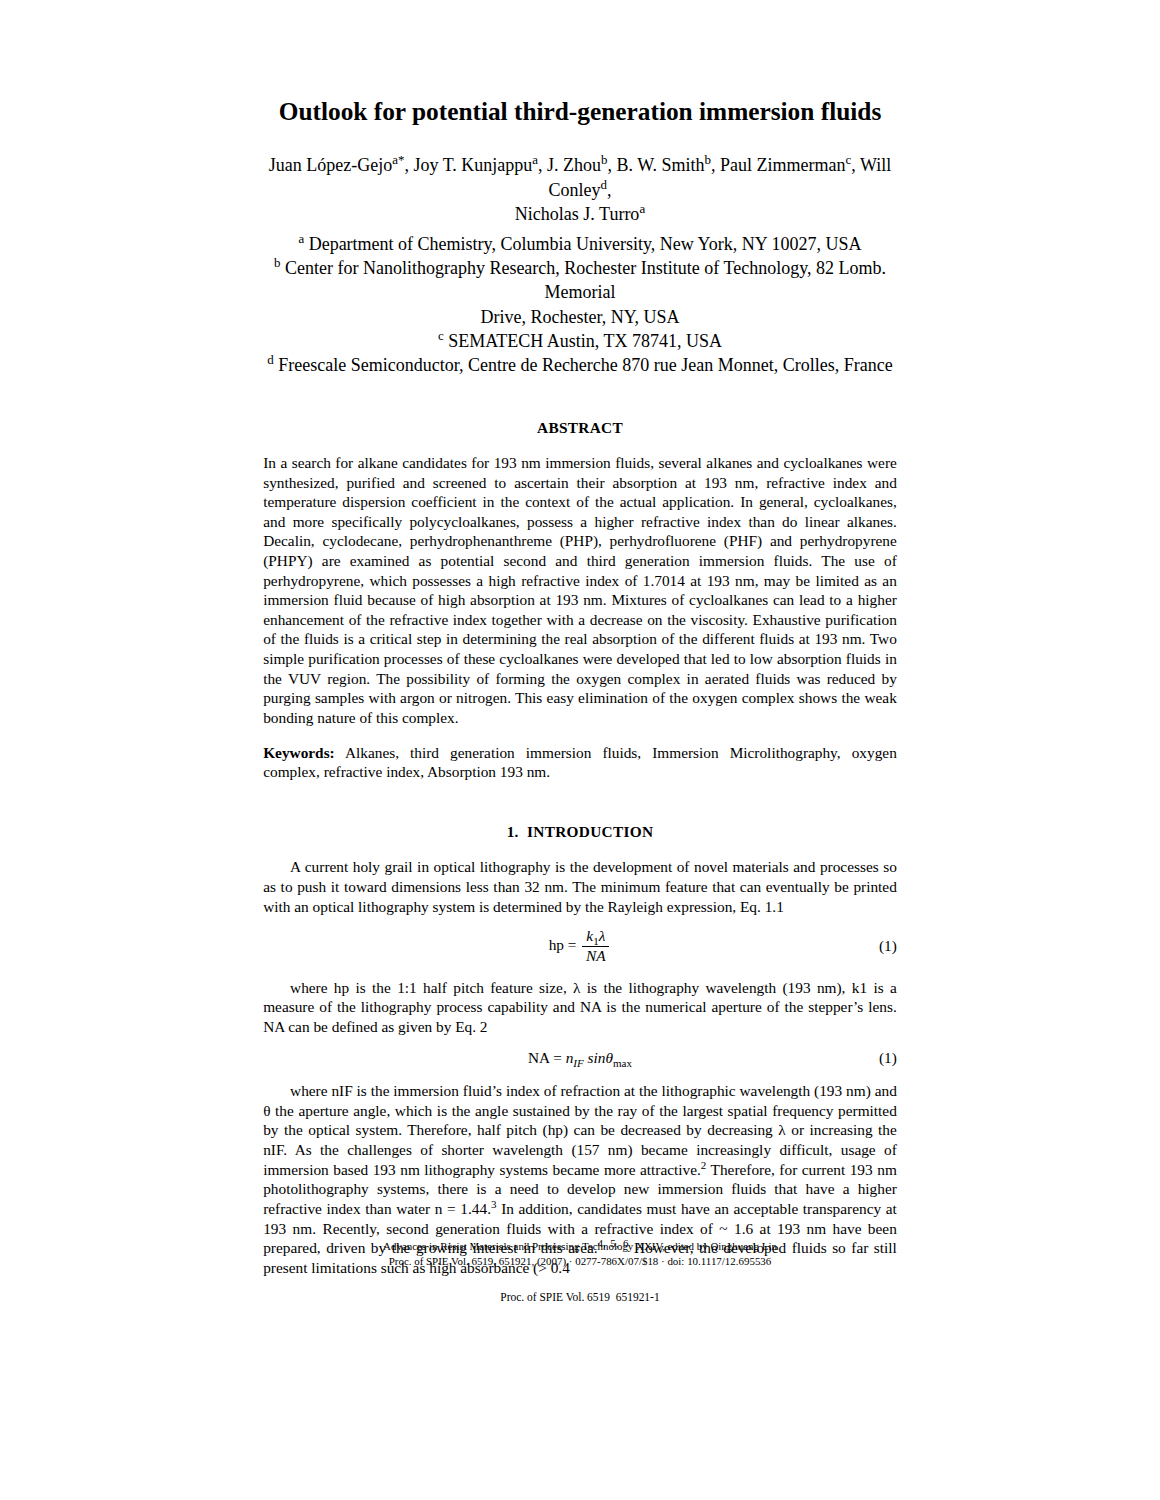Outlook for potential third-generation immersion fluids
Juan López-Gejoa*, Joy T. Kunjappua, J. Zhoub, B. W. Smithb, Paul Zimmermanc, Will Conleyd,
Nicholas J. Turroa
a Department of Chemistry, Columbia University, New York, NY 10027, USA
b Center for Nanolithography Research, Rochester Institute of Technology, 82 Lomb. Memorial
Drive, Rochester, NY, USA
c SEMATECH Austin, TX 78741, USA
d Freescale Semiconductor, Centre de Recherche 870 rue Jean Monnet, Crolles, France
ABSTRACT
In a search for alkane candidates for 193 nm immersion fluids, several alkanes and cycloalkanes were synthesized, purified and screened to ascertain their absorption at 193 nm, refractive index and temperature dispersion coefficient in the context of the actual application. In general, cycloalkanes, and more specifically polycycloalkanes, possess a higher refractive index than do linear alkanes. Decalin, cyclodecane, perhydrophenanthreme (PHP), perhydrofluorene (PHF) and perhydropyrene (PHPY) are examined as potential second and third generation immersion fluids. The use of perhydropyrene, which possesses a high refractive index of 1.7014 at 193 nm, may be limited as an immersion fluid because of high absorption at 193 nm. Mixtures of cycloalkanes can lead to a higher enhancement of the refractive index together with a decrease on the viscosity. Exhaustive purification of the fluids is a critical step in determining the real absorption of the different fluids at 193 nm. Two simple purification processes of these cycloalkanes were developed that led to low absorption fluids in the VUV region. The possibility of forming the oxygen complex in aerated fluids was reduced by purging samples with argon or nitrogen. This easy elimination of the oxygen complex shows the weak bonding nature of this complex.
Keywords: Alkanes, third generation immersion fluids, Immersion Microlithography, oxygen complex, refractive index, Absorption 193 nm.
1. INTRODUCTION
A current holy grail in optical lithography is the development of novel materials and processes so as to push it toward dimensions less than 32 nm. The minimum feature that can eventually be printed with an optical lithography system is determined by the Rayleigh expression, Eq. 1.1
hp = k 1 λ NA
(1)
where hp is the 1:1 half pitch feature size, λ is the lithography wavelength (193 nm), k1 is a measure of the lithography process capability and NA is the numerical aperture of the stepper’s lens. NA can be defined as given by Eq. 2
NA = nIF sinθ max
(1)
where nIF is the immersion fluid’s index of refraction at the lithographic wavelength (193 nm) and θ the aperture angle, which is the angle sustained by the ray of the largest spatial frequency permitted by the optical system. Therefore, half pitch (hp) can be decreased by decreasing λ or increasing the nIF. As the challenges of shorter wavelength (157 nm) became increasingly difficult, usage of immersion based 193 nm lithography systems became more attractive.2 Therefore, for current 193 nm photolithography systems, there is a need to develop new immersion fluids that have a higher refractive index than water n = 1.44.3 In addition, candidates must have an acceptable transparency at 193 nm. Recently, second generation fluids with a refractive index of ~ 1.6 at 193 nm have been prepared, driven by the growing interest in this area.4, 5, 6 However, the developed fluids so far still present limitations such as high absorbance (> 0.4
Advances in Resist Materials and Processing Technology XXIV, edited by Qinghuang Lin
Proc. of SPIE Vol. 6519, 651921, (2007) · 0277-786X/07/$18 · doi: 10.1117/12.695536
Proc. of SPIE Vol. 6519 651921-1